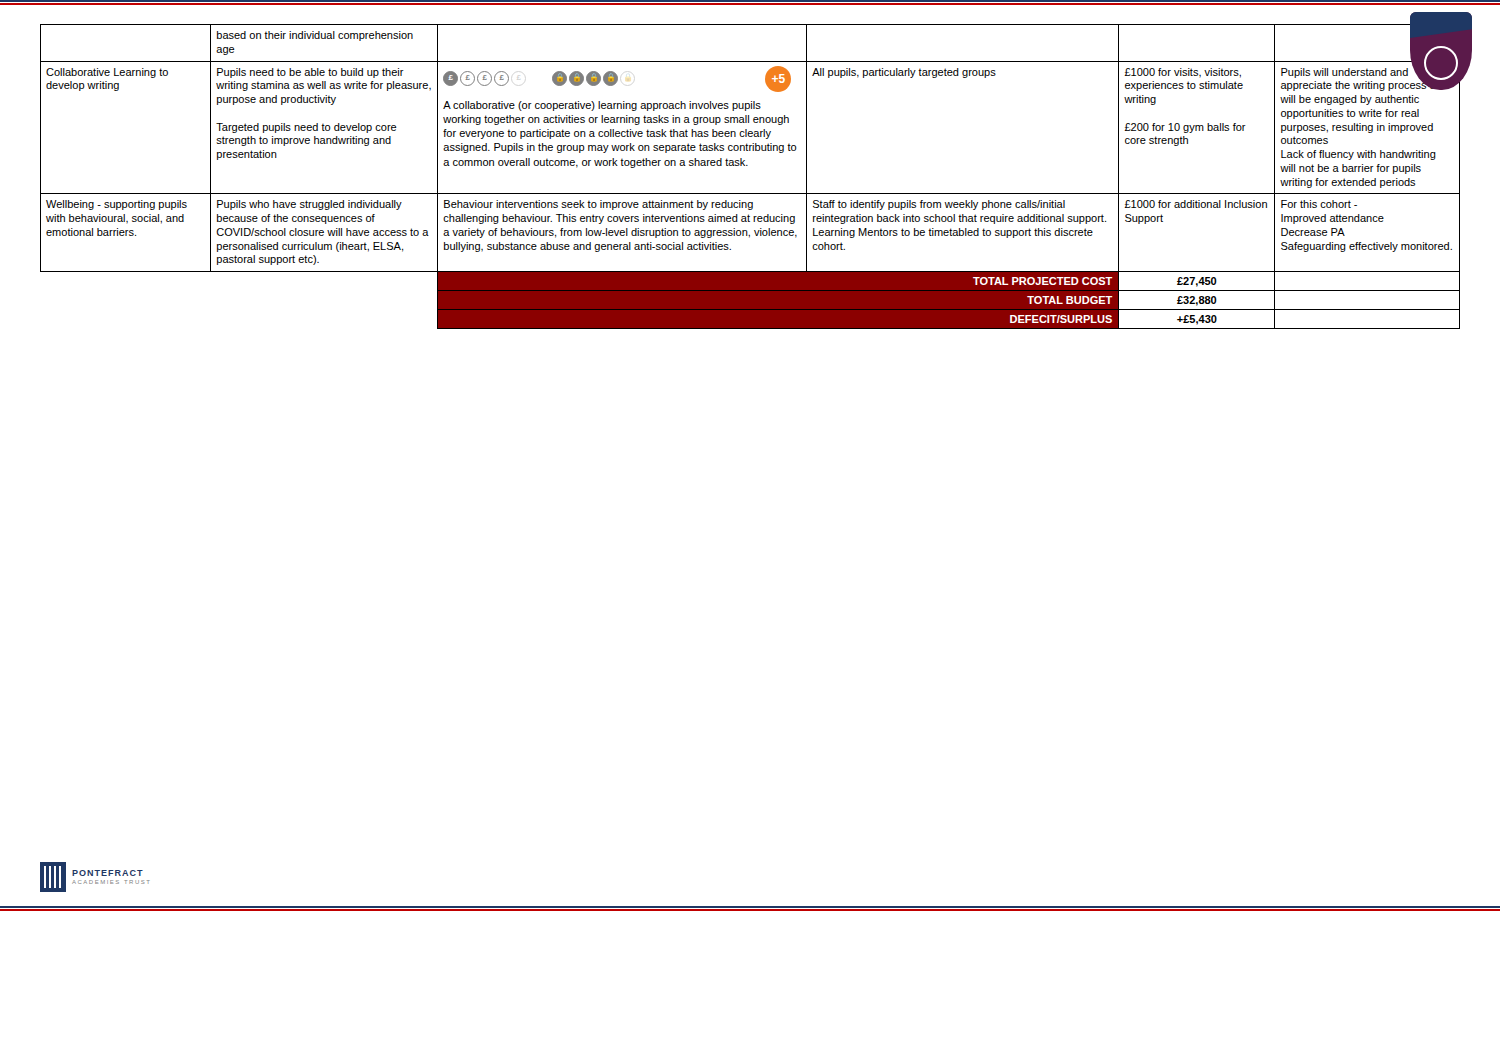♛
| | based on their individual comprehension age | | | | |
| Collaborative Learning to develop writing | Pupils need to be able to build up their writing stamina as well as write for pleasure, purpose and productivity Targeted pupils need to develop core strength to improve handwriting and presentation | £ £ £ £ £ 🔒 🔒 🔒 🔒 🔒 +5 A collaborative (or cooperative) learning approach involves pupils working together on activities or learning tasks in a group small enough for everyone to participate on a collective task that has been clearly assigned. Pupils in the group may work on separate tasks contributing to a common overall outcome, or work together on a shared task. | All pupils, particularly targeted groups | £1000 for visits, visitors, experiences to stimulate writing £200 for 10 gym balls for core strength | Pupils will understand and appreciate the writing process and will be engaged by authentic opportunities to write for real purposes, resulting in improved outcomes Lack of fluency with handwriting will not be a barrier for pupils writing for extended periods |
| Wellbeing - supporting pupils with behavioural, social, and emotional barriers. | Pupils who have struggled individually because of the consequences of COVID/school closure will have access to a personalised curriculum (iheart, ELSA, pastoral support etc). | Behaviour interventions seek to improve attainment by reducing challenging behaviour. This entry covers interventions aimed at reducing a variety of behaviours, from low-level disruption to aggression, violence, bullying, substance abuse and general anti-social activities. | Staff to identify pupils from weekly phone calls/initial reintegration back into school that require additional support. Learning Mentors to be timetabled to support this discrete cohort. | £1000 for additional Inclusion Support | For this cohort - Improved attendance Decrease PA Safeguarding effectively monitored. |
| | | TOTAL PROJECTED COST | £27,450 | |
| | | TOTAL BUDGET | £32,880 | |
| | | DEFECIT/SURPLUS | +£5,430 | |
PONTEFRACT ACADEMIES TRUST